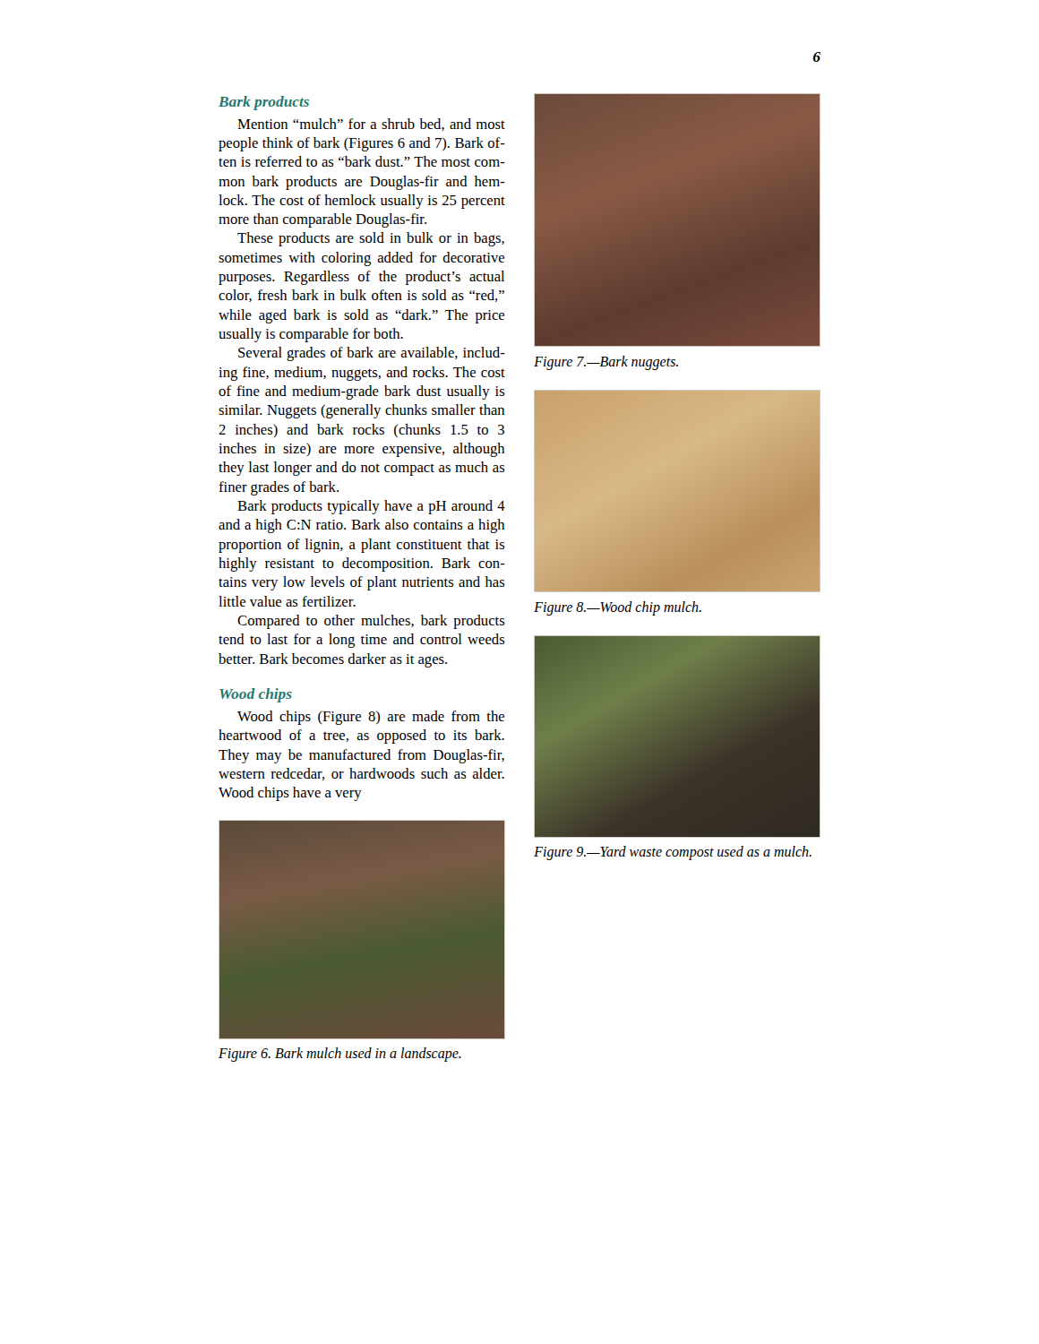6
Bark products
Mention “mulch” for a shrub bed, and most people think of bark (Figures 6 and 7). Bark often is referred to as “bark dust.” The most common bark products are Douglas-fir and hemlock. The cost of hemlock usually is 25 percent more than comparable Douglas-fir.
These products are sold in bulk or in bags, sometimes with coloring added for decorative purposes. Regardless of the product’s actual color, fresh bark in bulk often is sold as “red,” while aged bark is sold as “dark.” The price usually is comparable for both.
Several grades of bark are available, including fine, medium, nuggets, and rocks. The cost of fine and medium-grade bark dust usually is similar. Nuggets (generally chunks smaller than 2 inches) and bark rocks (chunks 1.5 to 3 inches in size) are more expensive, although they last longer and do not compact as much as finer grades of bark.
Bark products typically have a pH around 4 and a high C:N ratio. Bark also contains a high proportion of lignin, a plant constituent that is highly resistant to decomposition. Bark contains very low levels of plant nutrients and has little value as fertilizer.
Compared to other mulches, bark products tend to last for a long time and control weeds better. Bark becomes darker as it ages.
Wood chips
Wood chips (Figure 8) are made from the heartwood of a tree, as opposed to its bark. They may be manufactured from Douglas-fir, western redcedar, or hardwoods such as alder. Wood chips have a very
Figure 6. Bark mulch used in a landscape.
Figure 7.—Bark nuggets.
Figure 8.—Wood chip mulch.
Figure 9.—Yard waste compost used as a mulch.